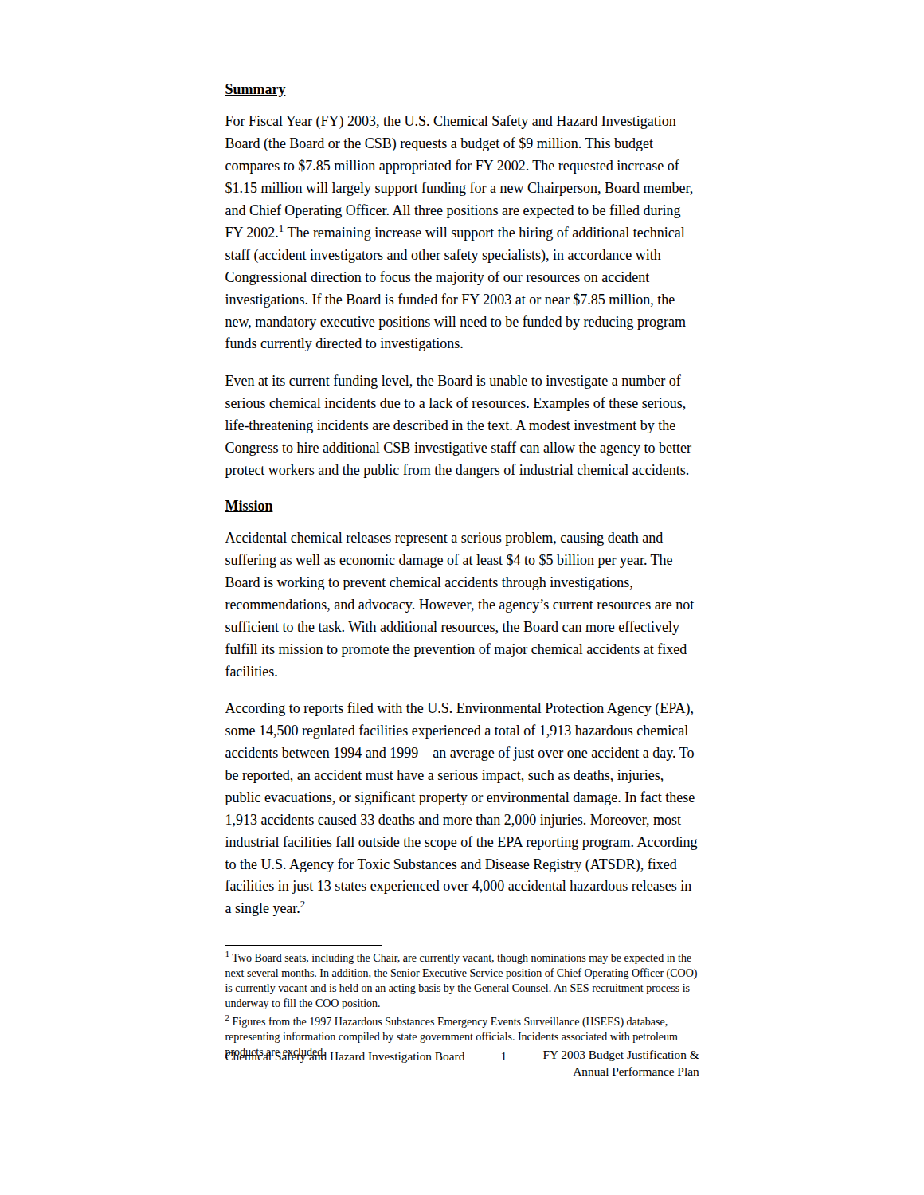Summary
For Fiscal Year (FY) 2003, the U.S. Chemical Safety and Hazard Investigation Board (the Board or the CSB) requests a budget of $9 million. This budget compares to $7.85 million appropriated for FY 2002. The requested increase of $1.15 million will largely support funding for a new Chairperson, Board member, and Chief Operating Officer. All three positions are expected to be filled during FY 2002.1 The remaining increase will support the hiring of additional technical staff (accident investigators and other safety specialists), in accordance with Congressional direction to focus the majority of our resources on accident investigations. If the Board is funded for FY 2003 at or near $7.85 million, the new, mandatory executive positions will need to be funded by reducing program funds currently directed to investigations.
Even at its current funding level, the Board is unable to investigate a number of serious chemical incidents due to a lack of resources. Examples of these serious, life-threatening incidents are described in the text. A modest investment by the Congress to hire additional CSB investigative staff can allow the agency to better protect workers and the public from the dangers of industrial chemical accidents.
Mission
Accidental chemical releases represent a serious problem, causing death and suffering as well as economic damage of at least $4 to $5 billion per year. The Board is working to prevent chemical accidents through investigations, recommendations, and advocacy. However, the agency’s current resources are not sufficient to the task. With additional resources, the Board can more effectively fulfill its mission to promote the prevention of major chemical accidents at fixed facilities.
According to reports filed with the U.S. Environmental Protection Agency (EPA), some 14,500 regulated facilities experienced a total of 1,913 hazardous chemical accidents between 1994 and 1999 – an average of just over one accident a day. To be reported, an accident must have a serious impact, such as deaths, injuries, public evacuations, or significant property or environmental damage. In fact these 1,913 accidents caused 33 deaths and more than 2,000 injuries. Moreover, most industrial facilities fall outside the scope of the EPA reporting program. According to the U.S. Agency for Toxic Substances and Disease Registry (ATSDR), fixed facilities in just 13 states experienced over 4,000 accidental hazardous releases in a single year.2
1 Two Board seats, including the Chair, are currently vacant, though nominations may be expected in the next several months. In addition, the Senior Executive Service position of Chief Operating Officer (COO) is currently vacant and is held on an acting basis by the General Counsel. An SES recruitment process is underway to fill the COO position.
2 Figures from the 1997 Hazardous Substances Emergency Events Surveillance (HSEES) database, representing information compiled by state government officials. Incidents associated with petroleum products are excluded.
Chemical Safety and Hazard Investigation Board
1
FY 2003 Budget Justification &
Annual Performance Plan